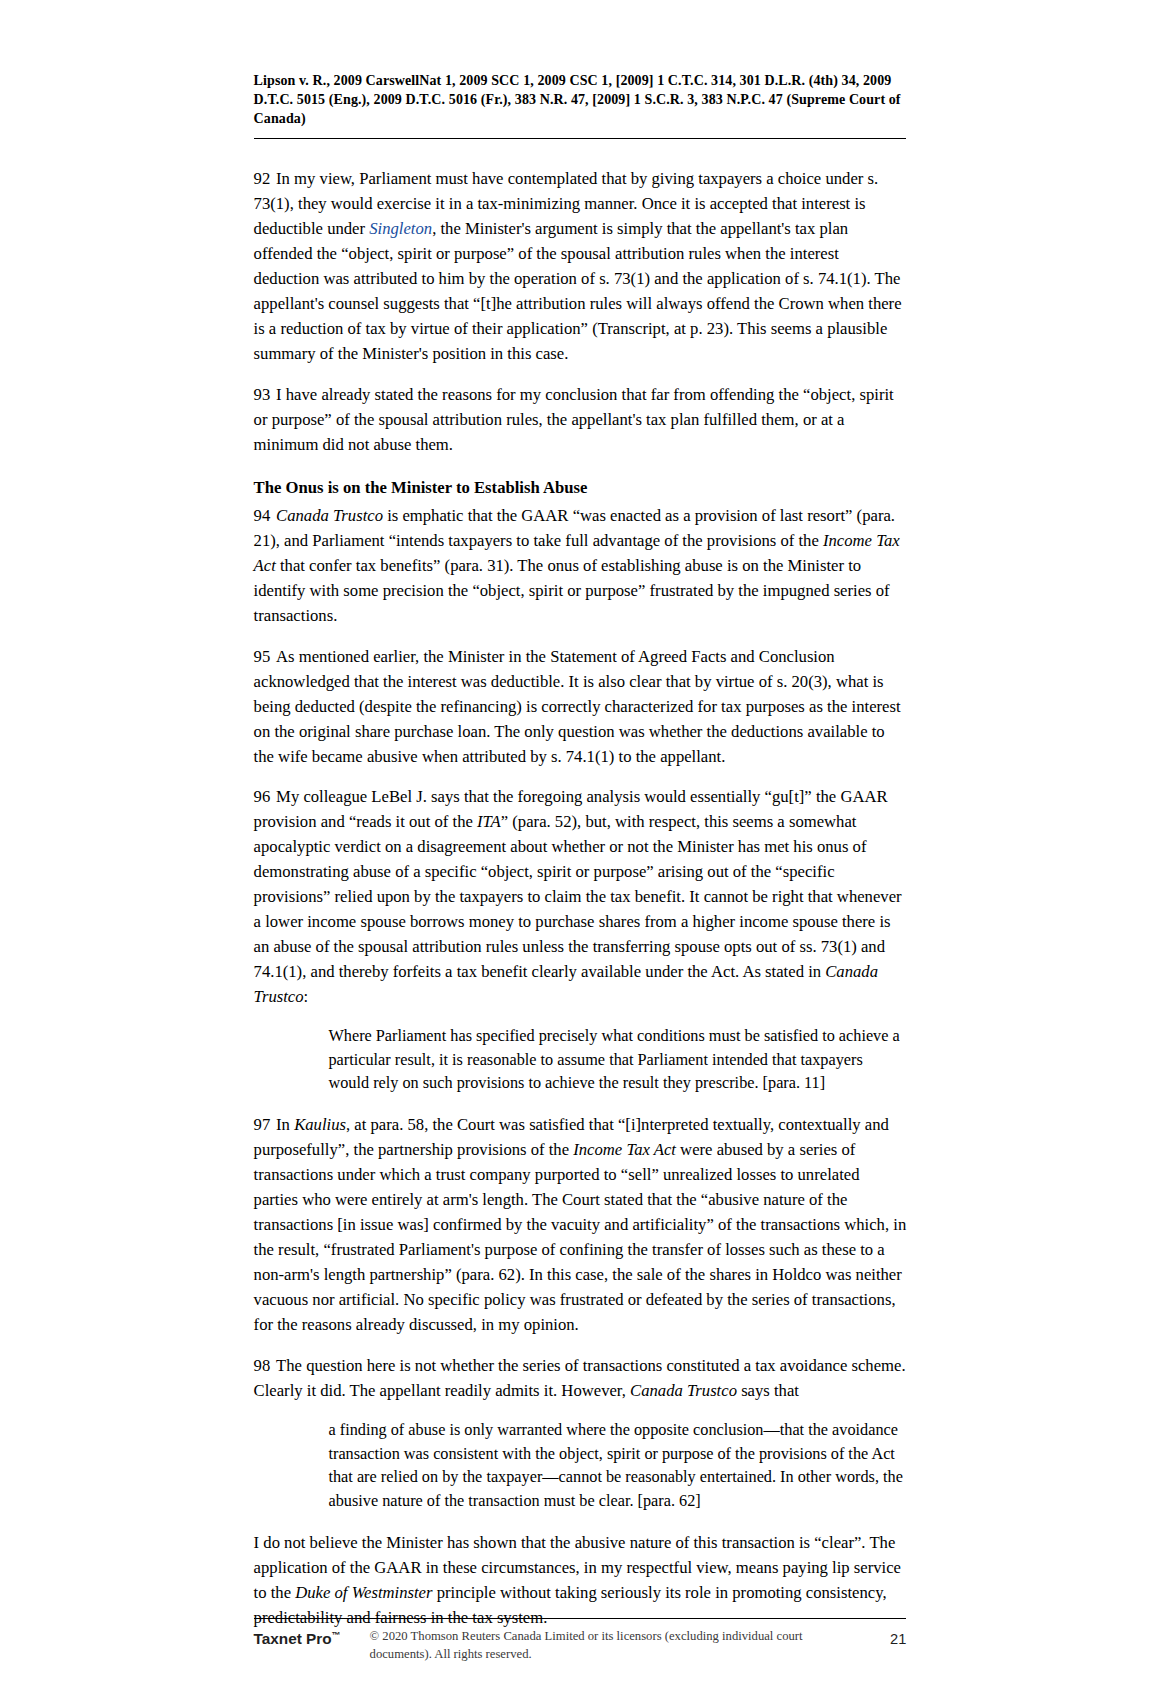Lipson v. R., 2009 CarswellNat 1, 2009 SCC 1, 2009 CSC 1, [2009] 1 C.T.C. 314, 301 D.L.R. (4th) 34, 2009 D.T.C. 5015 (Eng.), 2009 D.T.C. 5016 (Fr.), 383 N.R. 47, [2009] 1 S.C.R. 3, 383 N.P.C. 47 (Supreme Court of Canada)
92 In my view, Parliament must have contemplated that by giving taxpayers a choice under s. 73(1), they would exercise it in a tax-minimizing manner. Once it is accepted that interest is deductible under Singleton, the Minister's argument is simply that the appellant's tax plan offended the “object, spirit or purpose” of the spousal attribution rules when the interest deduction was attributed to him by the operation of s. 73(1) and the application of s. 74.1(1). The appellant's counsel suggests that “[t]he attribution rules will always offend the Crown when there is a reduction of tax by virtue of their application” (Transcript, at p. 23). This seems a plausible summary of the Minister's position in this case.
93 I have already stated the reasons for my conclusion that far from offending the “object, spirit or purpose” of the spousal attribution rules, the appellant's tax plan fulfilled them, or at a minimum did not abuse them.
The Onus is on the Minister to Establish Abuse
94 Canada Trustco is emphatic that the GAAR “was enacted as a provision of last resort” (para. 21), and Parliament “intends taxpayers to take full advantage of the provisions of the Income Tax Act that confer tax benefits” (para. 31). The onus of establishing abuse is on the Minister to identify with some precision the “object, spirit or purpose” frustrated by the impugned series of transactions.
95 As mentioned earlier, the Minister in the Statement of Agreed Facts and Conclusion acknowledged that the interest was deductible. It is also clear that by virtue of s. 20(3), what is being deducted (despite the refinancing) is correctly characterized for tax purposes as the interest on the original share purchase loan. The only question was whether the deductions available to the wife became abusive when attributed by s. 74.1(1) to the appellant.
96 My colleague LeBel J. says that the foregoing analysis would essentially “gu[t]” the GAAR provision and “reads it out of the ITA” (para. 52), but, with respect, this seems a somewhat apocalyptic verdict on a disagreement about whether or not the Minister has met his onus of demonstrating abuse of a specific “object, spirit or purpose” arising out of the “specific provisions” relied upon by the taxpayers to claim the tax benefit. It cannot be right that whenever a lower income spouse borrows money to purchase shares from a higher income spouse there is an abuse of the spousal attribution rules unless the transferring spouse opts out of ss. 73(1) and 74.1(1), and thereby forfeits a tax benefit clearly available under the Act. As stated in Canada Trustco:
Where Parliament has specified precisely what conditions must be satisfied to achieve a particular result, it is reasonable to assume that Parliament intended that taxpayers would rely on such provisions to achieve the result they prescribe. [para. 11]
97 In Kaulius, at para. 58, the Court was satisfied that “[i]nterpreted textually, contextually and purposefully”, the partnership provisions of the Income Tax Act were abused by a series of transactions under which a trust company purported to “sell” unrealized losses to unrelated parties who were entirely at arm's length. The Court stated that the “abusive nature of the transactions [in issue was] confirmed by the vacuity and artificiality” of the transactions which, in the result, “frustrated Parliament's purpose of confining the transfer of losses such as these to a non-arm's length partnership” (para. 62). In this case, the sale of the shares in Holdco was neither vacuous nor artificial. No specific policy was frustrated or defeated by the series of transactions, for the reasons already discussed, in my opinion.
98 The question here is not whether the series of transactions constituted a tax avoidance scheme. Clearly it did. The appellant readily admits it. However, Canada Trustco says that
a finding of abuse is only warranted where the opposite conclusion—that the avoidance transaction was consistent with the object, spirit or purpose of the provisions of the Act that are relied on by the taxpayer—cannot be reasonably entertained. In other words, the abusive nature of the transaction must be clear. [para. 62]
I do not believe the Minister has shown that the abusive nature of this transaction is “clear”. The application of the GAAR in these circumstances, in my respectful view, means paying lip service to the Duke of Westminster principle without taking seriously its role in promoting consistency, predictability and fairness in the tax system.
Taxnet Pro™
© 2020 Thomson Reuters Canada Limited or its licensors (excluding individual court documents). All rights reserved.
21